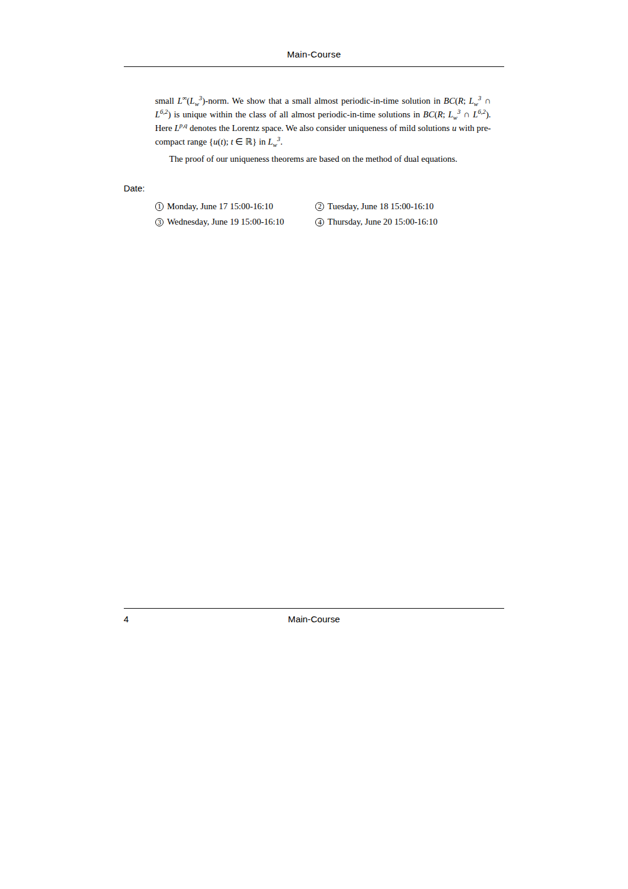Main-Course
small L∞(Lw3)-norm. We show that a small almost periodic-in-time solution in BC(R; Lw3 ∩ L6,2) is unique within the class of all almost periodic-in-time solutions in BC(R; Lw3 ∩ L6,2). Here Lp,q denotes the Lorentz space. We also consider uniqueness of mild solutions u with precompact range {u(t); t ∈ ℝ} in Lw3.
The proof of our uniqueness theorems are based on the method of dual equations.
Date:
| 1 Monday, June 17 15:00-16:10 | 2 Tuesday, June 18 15:00-16:10 |
| 3 Wednesday, June 19 15:00-16:10 | 4 Thursday, June 20 15:00-16:10 |
4
Main-Course